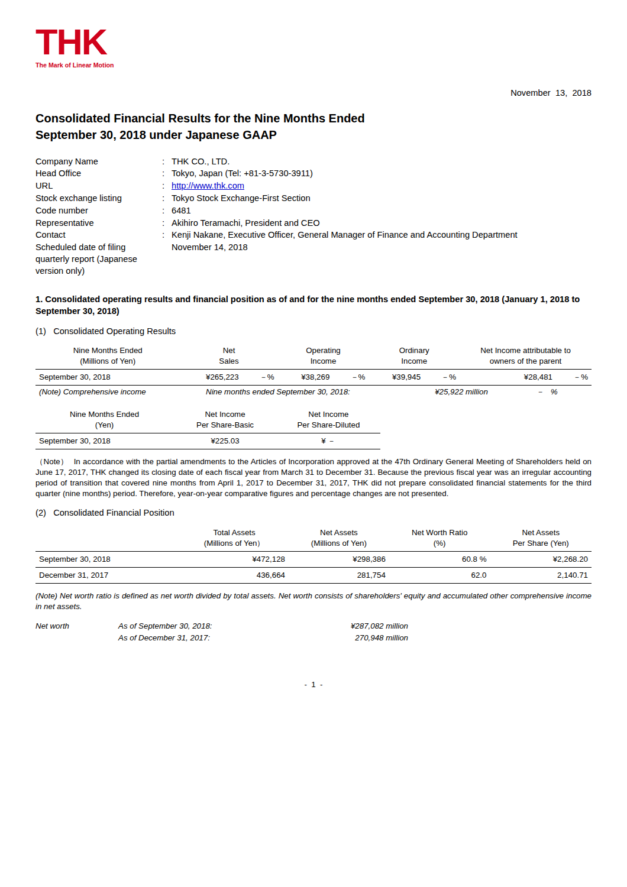THK
The Mark of Linear Motion
November 13, 2018
Consolidated Financial Results for the Nine Months Ended
September 30, 2018 under Japanese GAAP
| Company Name | : | THK CO., LTD. |
| Head Office | : | Tokyo, Japan (Tel: +81-3-5730-3911) |
| URL | : | http://www.thk.com |
| Stock exchange listing | : | Tokyo Stock Exchange-First Section |
| Code number | : | 6481 |
| Representative | : | Akihiro Teramachi, President and CEO |
| Contact | : | Kenji Nakane, Executive Officer, General Manager of Finance and Accounting Department |
| Scheduled date of filing quarterly report (Japanese version only) | | November 14, 2018 |
1. Consolidated operating results and financial position as of and for the nine months ended September 30, 2018 (January 1, 2018 to September 30, 2018)
(1) Consolidated Operating Results
| Nine Months Ended (Millions of Yen) | Net Sales | Operating Income | Ordinary Income | Net Income attributable to owners of the parent |
| --- | --- | --- | --- | --- |
| September 30, 2018 | ¥265,223 | －% | ¥38,269 | －% | ¥39,945 | －% | ¥28,481 | －% |
| (Note) Comprehensive income | Nine months ended September 30, 2018: | ¥25,922 million | － | % |
| Nine Months Ended (Yen) | Net Income Per Share-Basic | Net Income Per Share-Diluted |
| --- | --- | --- |
| September 30, 2018 | ¥225.03 | ¥ － |
（Note） In accordance with the partial amendments to the Articles of Incorporation approved at the 47th Ordinary General Meeting of Shareholders held on June 17, 2017, THK changed its closing date of each fiscal year from March 31 to December 31. Because the previous fiscal year was an irregular accounting period of transition that covered nine months from April 1, 2017 to December 31, 2017, THK did not prepare consolidated financial statements for the third quarter (nine months) period. Therefore, year-on-year comparative figures and percentage changes are not presented.
(2) Consolidated Financial Position
| | Total Assets (Millions of Yen） | Net Assets (Millions of Yen) | Net Worth Ratio (%) | Net Assets Per Share (Yen) |
| --- | --- | --- | --- | --- |
| September 30, 2018 | ¥472,128 | ¥298,386 | 60.8 % | ¥2,268.20 |
| December 31, 2017 | 436,664 | 281,754 | 62.0 | 2,140.71 |
(Note) Net worth ratio is defined as net worth divided by total assets. Net worth consists of shareholders' equity and accumulated other comprehensive income in net assets.
| Net worth | As of September 30, 2018: | ¥287,082 million |
| | As of December 31, 2017: | 270,948 million |
- 1 -